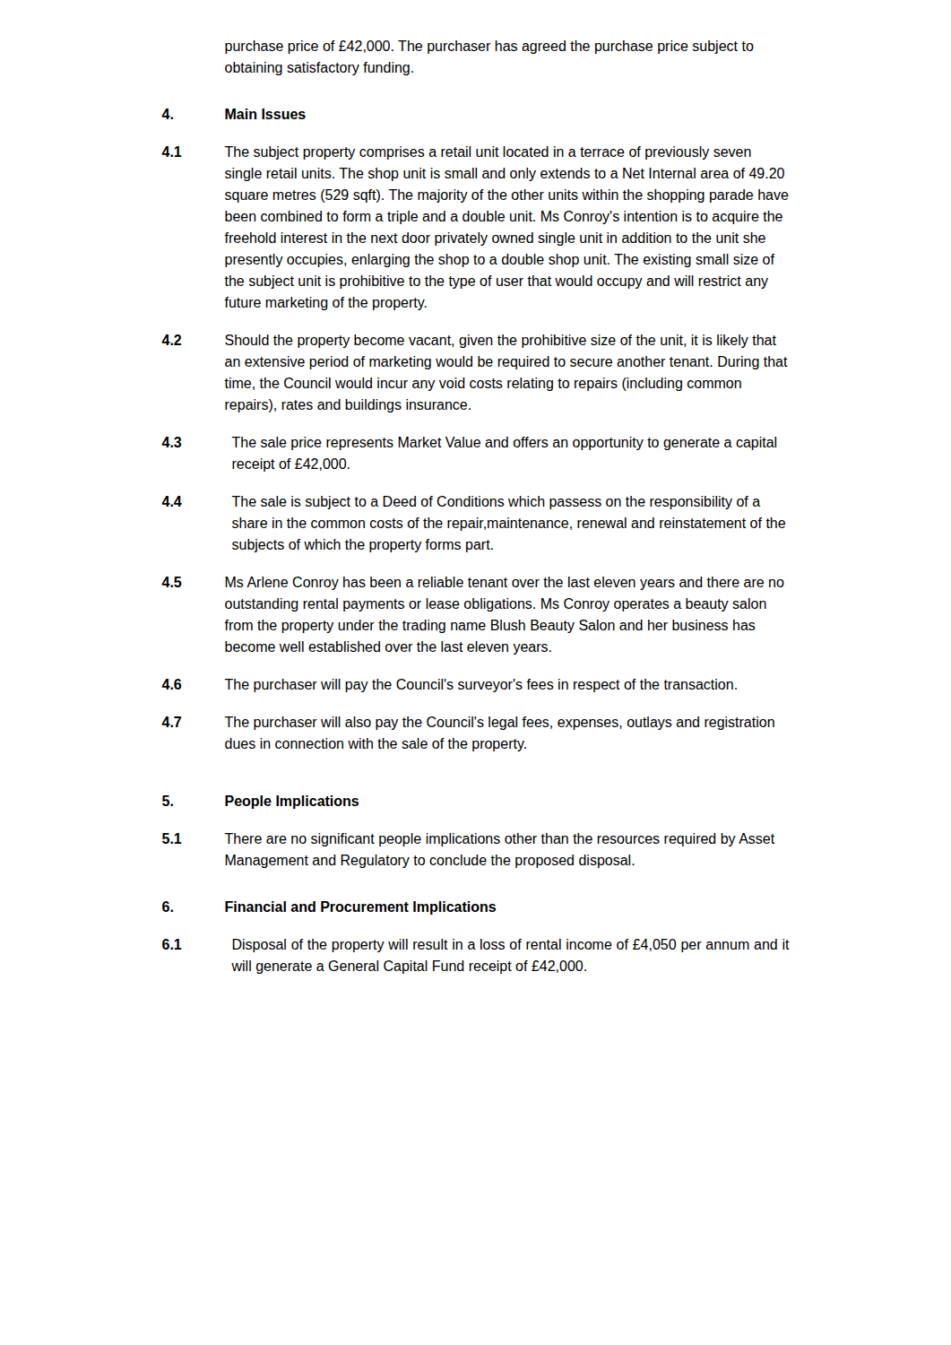purchase price of £42,000. The purchaser has agreed the purchase price subject to obtaining satisfactory funding.
4. Main Issues
4.1 The subject property comprises a retail unit located in a terrace of previously seven single retail units. The shop unit is small and only extends to a Net Internal area of 49.20 square metres (529 sqft). The majority of the other units within the shopping parade have been combined to form a triple and a double unit. Ms Conroy's intention is to acquire the freehold interest in the next door privately owned single unit in addition to the unit she presently occupies, enlarging the shop to a double shop unit. The existing small size of the subject unit is prohibitive to the type of user that would occupy and will restrict any future marketing of the property.
4.2 Should the property become vacant, given the prohibitive size of the unit, it is likely that an extensive period of marketing would be required to secure another tenant. During that time, the Council would incur any void costs relating to repairs (including common repairs), rates and buildings insurance.
4.3 The sale price represents Market Value and offers an opportunity to generate a capital receipt of £42,000.
4.4 The sale is subject to a Deed of Conditions which passess on the responsibility of a share in the common costs of the repair,maintenance, renewal and reinstatement of the subjects of which the property forms part.
4.5 Ms Arlene Conroy has been a reliable tenant over the last eleven years and there are no outstanding rental payments or lease obligations. Ms Conroy operates a beauty salon from the property under the trading name Blush Beauty Salon and her business has become well established over the last eleven years.
4.6 The purchaser will pay the Council's surveyor's fees in respect of the transaction.
4.7 The purchaser will also pay the Council's legal fees, expenses, outlays and registration dues in connection with the sale of the property.
5. People Implications
5.1 There are no significant people implications other than the resources required by Asset Management and Regulatory to conclude the proposed disposal.
6. Financial and Procurement Implications
6.1 Disposal of the property will result in a loss of rental income of £4,050 per annum and it will generate a General Capital Fund receipt of £42,000.